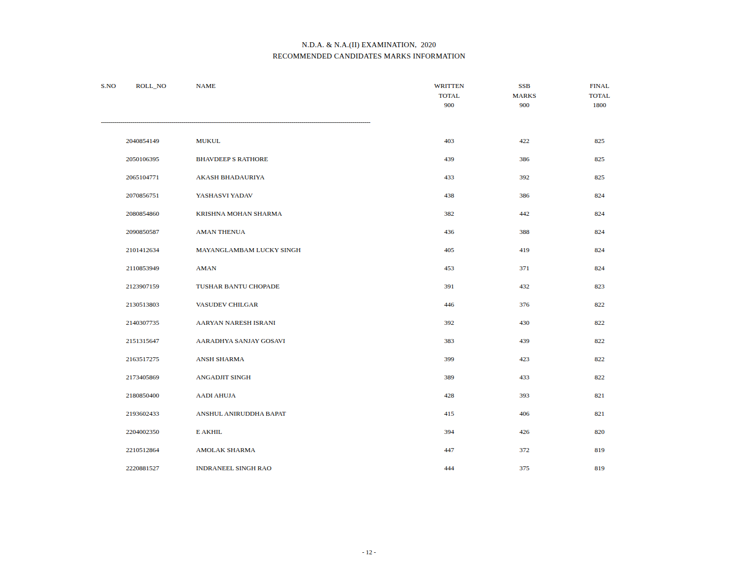N.D.A. & N.A.(II) EXAMINATION, 2020
RECOMMENDED CANDIDATES MARKS INFORMATION
| S.NO | ROLL_NO | NAME | WRITTEN TOTAL 900 | SSB MARKS 900 | FINAL TOTAL 1800 |
| --- | --- | --- | --- | --- | --- |
| ----------------------------------------------------------------------------------------------------------------------------------------- |
| 204 | 0854149 | MUKUL | 403 | 422 | 825 |
| 205 | 0106395 | BHAVDEEP S RATHORE | 439 | 386 | 825 |
| 206 | 5104771 | AKASH BHADAURIYA | 433 | 392 | 825 |
| 207 | 0856751 | YASHASVI YADAV | 438 | 386 | 824 |
| 208 | 0854860 | KRISHNA MOHAN SHARMA | 382 | 442 | 824 |
| 209 | 0850587 | AMAN THENUA | 436 | 388 | 824 |
| 210 | 1412634 | MAYANGLAMBAM LUCKY SINGH | 405 | 419 | 824 |
| 211 | 0853949 | AMAN | 453 | 371 | 824 |
| 212 | 3907159 | TUSHAR BANTU CHOPADE | 391 | 432 | 823 |
| 213 | 0513803 | VASUDEV CHILGAR | 446 | 376 | 822 |
| 214 | 0307735 | AARYAN NARESH ISRANI | 392 | 430 | 822 |
| 215 | 1315647 | AARADHYA SANJAY GOSAVI | 383 | 439 | 822 |
| 216 | 3517275 | ANSH SHARMA | 399 | 423 | 822 |
| 217 | 3405869 | ANGADJIT SINGH | 389 | 433 | 822 |
| 218 | 0850400 | AADI AHUJA | 428 | 393 | 821 |
| 219 | 3602433 | ANSHUL ANIRUDDHA BAPAT | 415 | 406 | 821 |
| 220 | 4002350 | E AKHIL | 394 | 426 | 820 |
| 221 | 0512864 | AMOLAK SHARMA | 447 | 372 | 819 |
| 222 | 0881527 | INDRANEEL SINGH RAO | 444 | 375 | 819 |
- 12 -